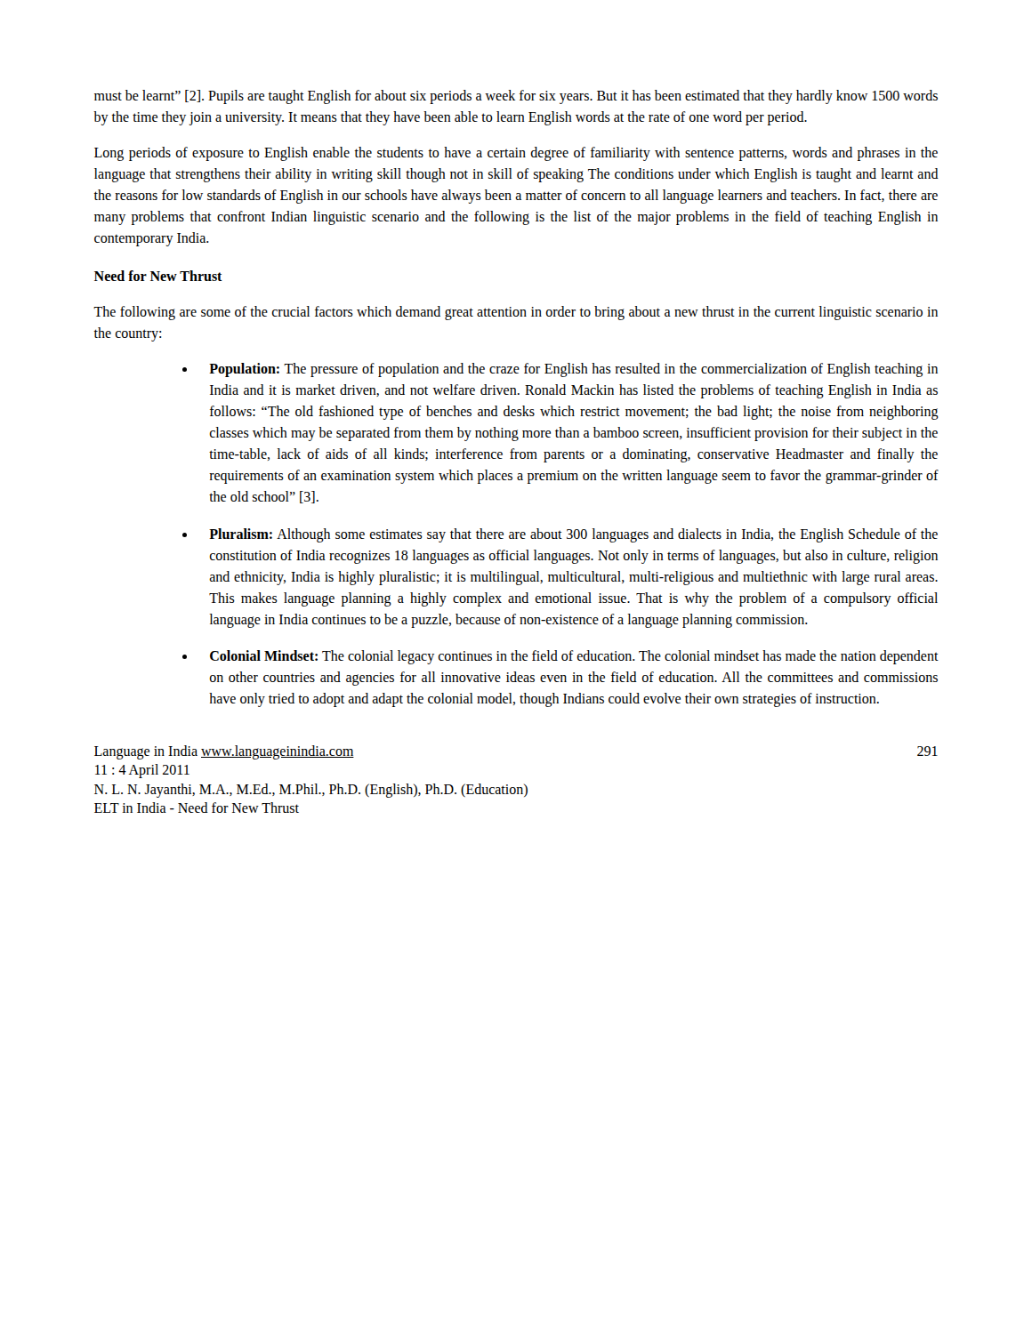must be learnt” [2]. Pupils are taught English for about six periods a week for six years. But it has been estimated that they hardly know 1500 words by the time they join a university. It means that they have been able to learn English words at the rate of one word per period.
Long periods of exposure to English enable the students to have a certain degree of familiarity with sentence patterns, words and phrases in the language that strengthens their ability in writing skill though not in skill of speaking The conditions under which English is taught and learnt and the reasons for low standards of English in our schools have always been a matter of concern to all language learners and teachers. In fact, there are many problems that confront Indian linguistic scenario and the following is the list of the major problems in the field of teaching English in contemporary India.
Need for New Thrust
The following are some of the crucial factors which demand great attention in order to bring about a new thrust in the current linguistic scenario in the country:
Population: The pressure of population and the craze for English has resulted in the commercialization of English teaching in India and it is market driven, and not welfare driven. Ronald Mackin has listed the problems of teaching English in India as follows: “The old fashioned type of benches and desks which restrict movement; the bad light; the noise from neighboring classes which may be separated from them by nothing more than a bamboo screen, insufficient provision for their subject in the time-table, lack of aids of all kinds; interference from parents or a dominating, conservative Headmaster and finally the requirements of an examination system which places a premium on the written language seem to favor the grammar-grinder of the old school” [3].
Pluralism: Although some estimates say that there are about 300 languages and dialects in India, the English Schedule of the constitution of India recognizes 18 languages as official languages. Not only in terms of languages, but also in culture, religion and ethnicity, India is highly pluralistic; it is multilingual, multicultural, multi-religious and multiethnic with large rural areas. This makes language planning a highly complex and emotional issue. That is why the problem of a compulsory official language in India continues to be a puzzle, because of non-existence of a language planning commission.
Colonial Mindset: The colonial legacy continues in the field of education. The colonial mindset has made the nation dependent on other countries and agencies for all innovative ideas even in the field of education. All the committees and commissions have only tried to adopt and adapt the colonial model, though Indians could evolve their own strategies of instruction.
291 Language in India www.languageinindia.com
11 : 4 April 2011
N. L. N. Jayanthi, M.A., M.Ed., M.Phil., Ph.D. (English), Ph.D. (Education)
ELT in India - Need for New Thrust